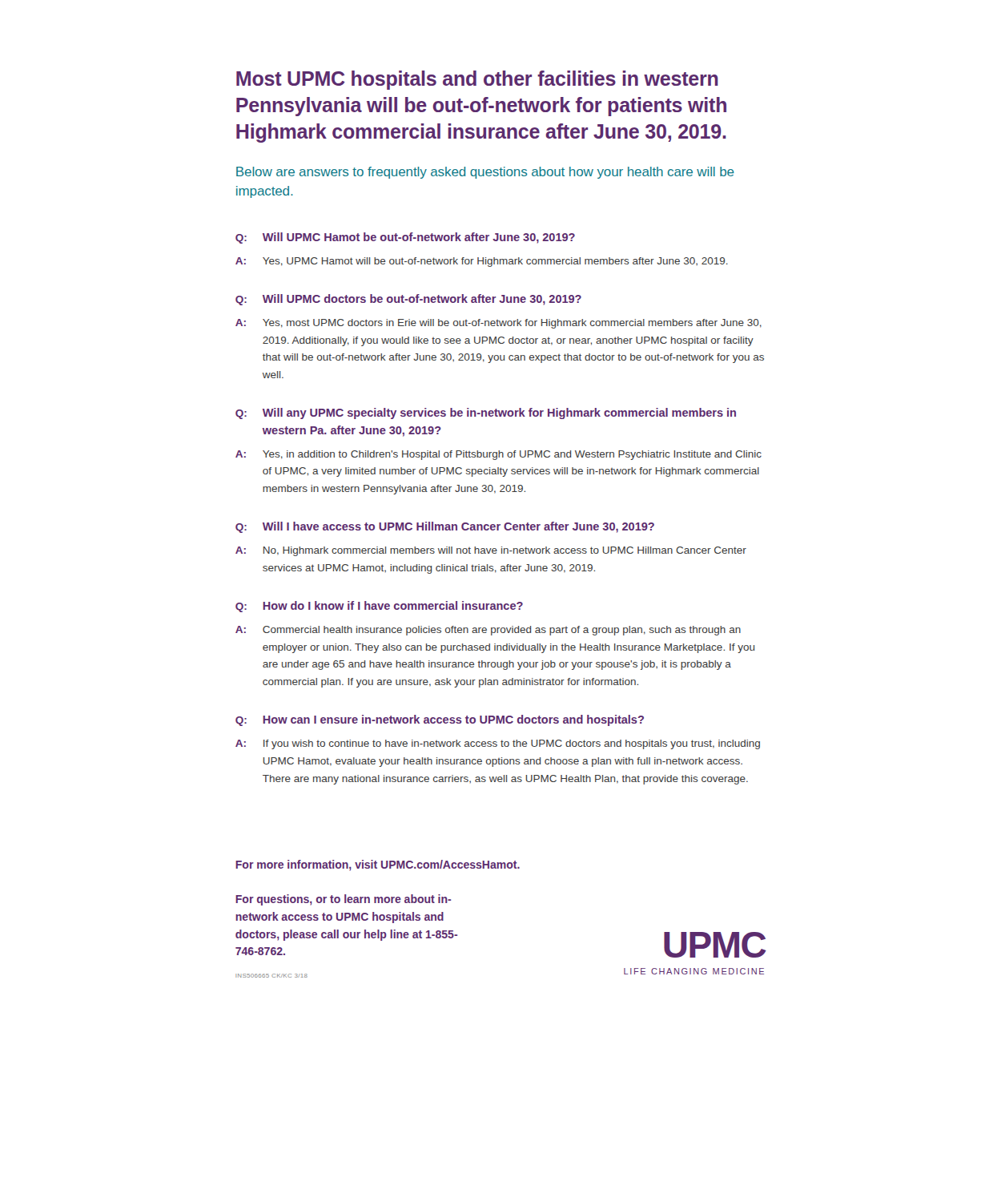Most UPMC hospitals and other facilities in western Pennsylvania will be out-of-network for patients with Highmark commercial insurance after June 30, 2019.
Below are answers to frequently asked questions about how your health care will be impacted.
Q:
Will UPMC Hamot be out-of-network after June 30, 2019?
A:
Yes, UPMC Hamot will be out-of-network for Highmark commercial members after June 30, 2019.
Q:
Will UPMC doctors be out-of-network after June 30, 2019?
A:
Yes, most UPMC doctors in Erie will be out-of-network for Highmark commercial members after June 30, 2019. Additionally, if you would like to see a UPMC doctor at, or near, another UPMC hospital or facility that will be out-of-network after June 30, 2019, you can expect that doctor to be out-of-network for you as well.
Q:
Will any UPMC specialty services be in-network for Highmark commercial members in western Pa. after June 30, 2019?
A:
Yes, in addition to Children's Hospital of Pittsburgh of UPMC and Western Psychiatric Institute and Clinic of UPMC, a very limited number of UPMC specialty services will be in-network for Highmark commercial members in western Pennsylvania after June 30, 2019.
Q:
Will I have access to UPMC Hillman Cancer Center after June 30, 2019?
A:
No, Highmark commercial members will not have in-network access to UPMC Hillman Cancer Center services at UPMC Hamot, including clinical trials, after June 30, 2019.
Q:
How do I know if I have commercial insurance?
A:
Commercial health insurance policies often are provided as part of a group plan, such as through an employer or union. They also can be purchased individually in the Health Insurance Marketplace. If you are under age 65 and have health insurance through your job or your spouse's job, it is probably a commercial plan. If you are unsure, ask your plan administrator for information.
Q:
How can I ensure in-network access to UPMC doctors and hospitals?
A:
If you wish to continue to have in-network access to the UPMC doctors and hospitals you trust, including UPMC Hamot, evaluate your health insurance options and choose a plan with full in-network access. There are many national insurance carriers, as well as UPMC Health Plan, that provide this coverage.
For more information, visit UPMC.com/AccessHamot.
For questions, or to learn more about in-network access to UPMC hospitals and doctors, please call our help line at 1-855-746-8762.
INS506665 CK/KC 3/18
UPMC
LIFE CHANGING MEDICINE